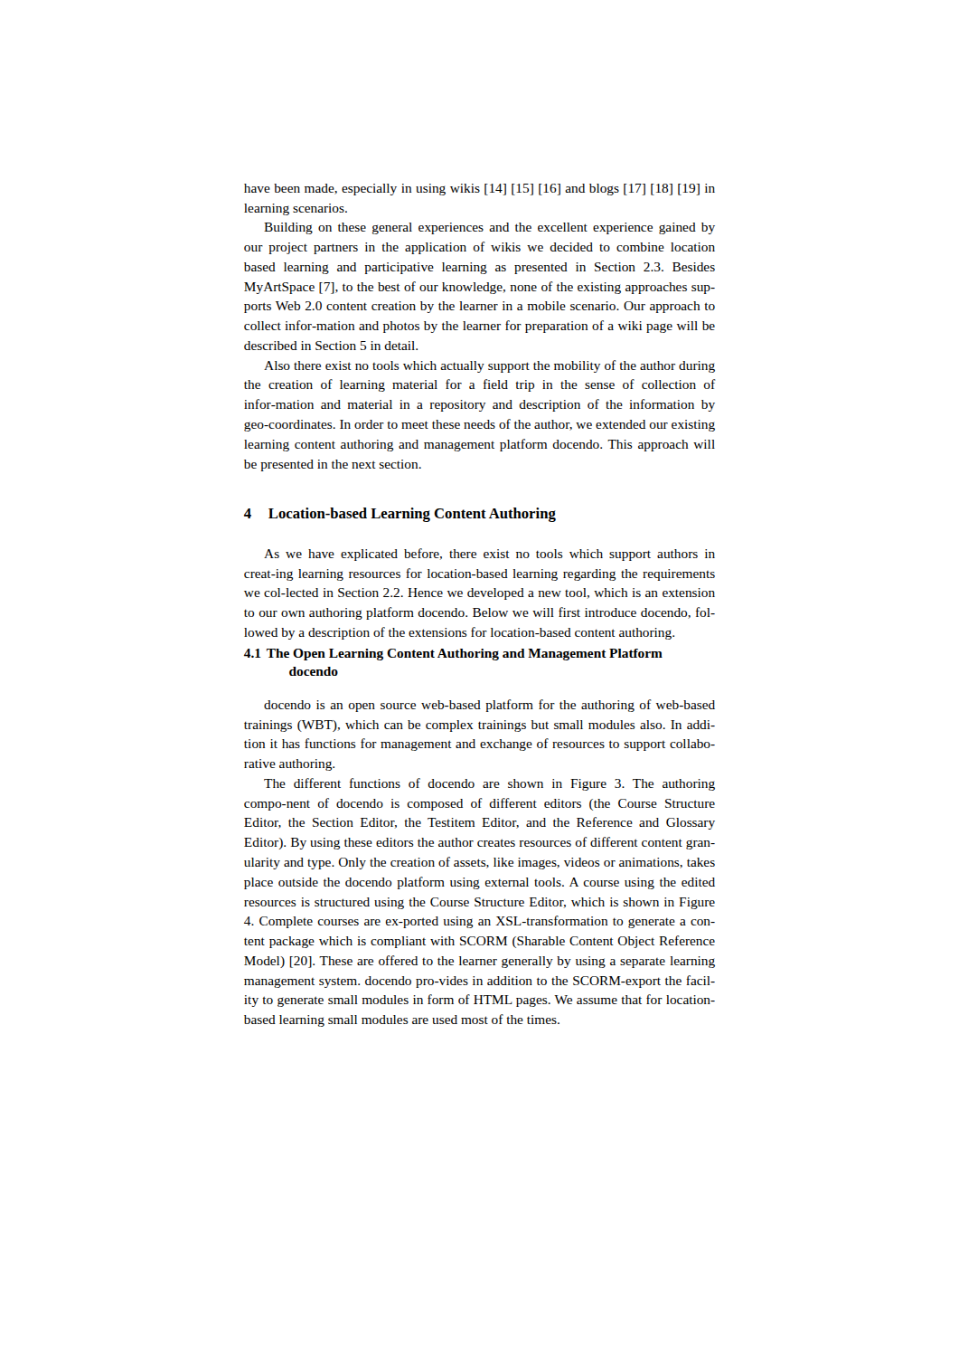have been made, especially in using wikis [14] [15] [16] and blogs [17] [18] [19] in learning scenarios.
Building on these general experiences and the excellent experience gained by our project partners in the application of wikis we decided to combine location based learning and participative learning as presented in Section 2.3. Besides MyArtSpace [7], to the best of our knowledge, none of the existing approaches supports Web 2.0 content creation by the learner in a mobile scenario. Our approach to collect infor‑mation and photos by the learner for preparation of a wiki page will be described in Section 5 in detail.
Also there exist no tools which actually support the mobility of the author during the creation of learning material for a field trip in the sense of collection of infor‑mation and material in a repository and description of the information by geo‑coordinates. In order to meet these needs of the author, we extended our existing learning content authoring and management platform docendo. This approach will be presented in the next section.
4 Location-based Learning Content Authoring
As we have explicated before, there exist no tools which support authors in creat‑ing learning resources for location-based learning regarding the requirements we col‑lected in Section 2.2. Hence we developed a new tool, which is an extension to our own authoring platform docendo. Below we will first introduce docendo, followed by a description of the extensions for location-based content authoring.
4.1 The Open Learning Content Authoring and Management Platformdocendo
docendo is an open source web-based platform for the authoring of web-based trainings (WBT), which can be complex trainings but small modules also. In addition it has functions for management and exchange of resources to support collaborative authoring.
The different functions of docendo are shown in Figure 3. The authoring compo‑nent of docendo is composed of different editors (the Course Structure Editor, the Section Editor, the Testitem Editor, and the Reference and Glossary Editor). By using these editors the author creates resources of different content granularity and type. Only the creation of assets, like images, videos or animations, takes place outside the docendo platform using external tools. A course using the edited resources is structured using the Course Structure Editor, which is shown in Figure 4. Complete courses are ex‑ported using an XSL-transformation to generate a content package which is compliant with SCORM (Sharable Content Object Reference Model) [20]. These are offered to the learner generally by using a separate learning management system. docendo pro‑vides in addition to the SCORM-export the facility to generate small modules in form of HTML pages. We assume that for location-based learning small modules are used most of the times.